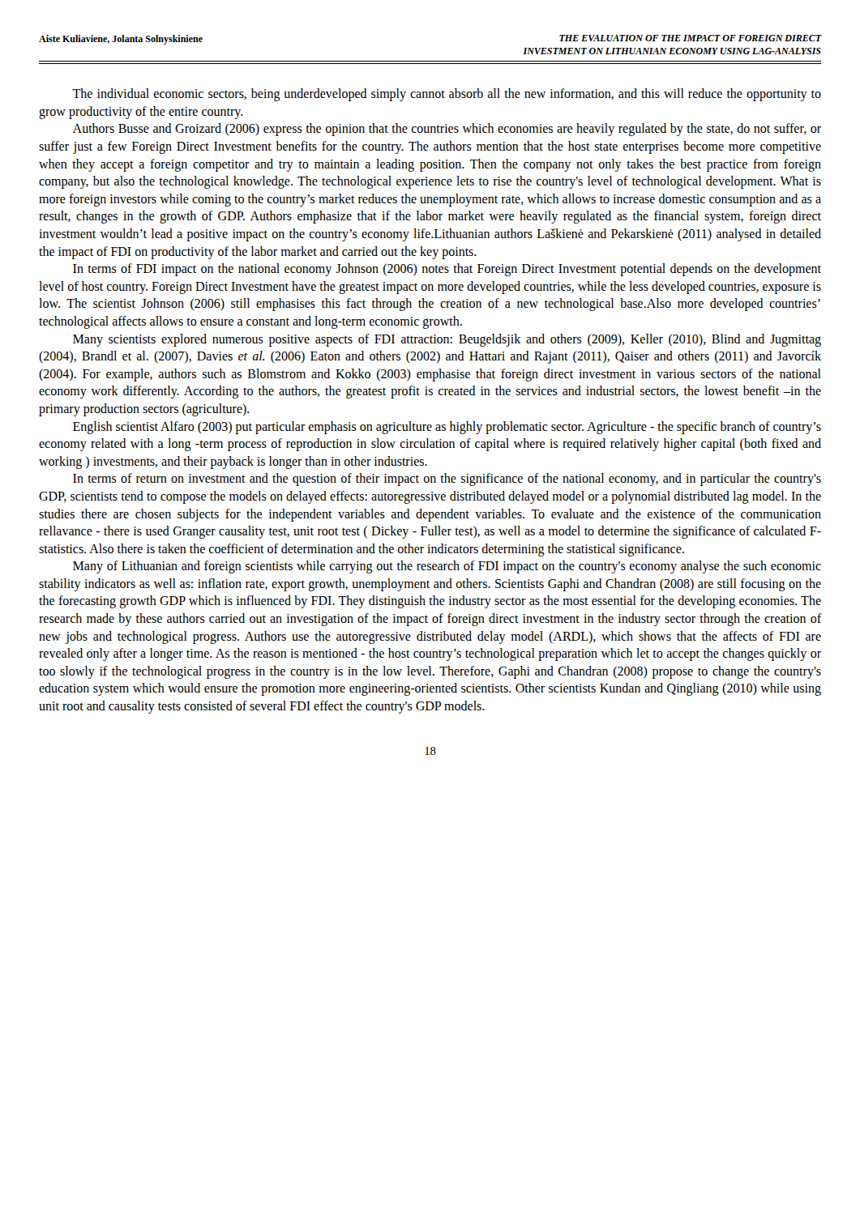Aiste Kuliaviene, Jolanta Solnyskiniene
The evaluation of the impact of foreign direct
investment on Lithuanian economy using lag-analysis
The individual economic sectors, being underdeveloped simply cannot absorb all the new information, and this will reduce the opportunity to grow productivity of the entire country.
Authors Busse and Groizard (2006) express the opinion that the countries which economies are heavily regulated by the state, do not suffer, or suffer just a few Foreign Direct Investment benefits for the country. The authors mention that the host state enterprises become more competitive when they accept a foreign competitor and try to maintain a leading position. Then the company not only takes the best practice from foreign company, but also the technological knowledge. The technological experience lets to rise the country's level of technological development. What is more foreign investors while coming to the country’s market reduces the unemployment rate, which allows to increase domestic consumption and as a result, changes in the growth of GDP. Authors emphasize that if the labor market were heavily regulated as the financial system, foreign direct investment wouldn’t lead a positive impact on the country’s economy life.Lithuanian authors Laškienė and Pekarskienė (2011) analysed in detailed the impact of FDI on productivity of the labor market and carried out the key points.
In terms of FDI impact on the national economy Johnson (2006) notes that Foreign Direct Investment potential depends on the development level of host country. Foreign Direct Investment have the greatest impact on more developed countries, while the less developed countries, exposure is low. The scientist Johnson (2006) still emphasises this fact through the creation of a new technological base.Also more developed countries’ technological affects allows to ensure a constant and long-term economic growth.
Many scientists explored numerous positive aspects of FDI attraction: Beugeldsjik and others (2009), Keller (2010), Blind and Jugmittag (2004), Brandl et al. (2007), Davies et al. (2006) Eaton and others (2002) and Hattari and Rajant (2011), Qaiser and others (2011) and Javorcík (2004). For example, authors such as Blomstrom and Kokko (2003) emphasise that foreign direct investment in various sectors of the national economy work differently. According to the authors, the greatest profit is created in the services and industrial sectors, the lowest benefit –in the primary production sectors (agriculture).
English scientist Alfaro (2003) put particular emphasis on agriculture as highly problematic sector. Agriculture - the specific branch of country’s economy related with a long -term process of reproduction in slow circulation of capital where is required relatively higher capital (both fixed and working ) investments, and their payback is longer than in other industries.
In terms of return on investment and the question of their impact on the significance of the national economy, and in particular the country's GDP, scientists tend to compose the models on delayed effects: autoregressive distributed delayed model or a polynomial distributed lag model. In the studies there are chosen subjects for the independent variables and dependent variables. To evaluate and the existence of the communication rellavance - there is used Granger causality test, unit root test ( Dickey - Fuller test), as well as a model to determine the significance of calculated F- statistics. Also there is taken the coefficient of determination and the other indicators determining the statistical significance.
Many of Lithuanian and foreign scientists while carrying out the research of FDI impact on the country's economy analyse the such economic stability indicators as well as: inflation rate, export growth, unemployment and others. Scientists Gaphi and Chandran (2008) are still focusing on the the forecasting growth GDP which is influenced by FDI. They distinguish the industry sector as the most essential for the developing economies. The research made by these authors carried out an investigation of the impact of foreign direct investment in the industry sector through the creation of new jobs and technological progress. Authors use the autoregressive distributed delay model (ARDL), which shows that the affects of FDI are revealed only after a longer time. As the reason is mentioned - the host country’s technological preparation which let to accept the changes quickly or too slowly if the technological progress in the country is in the low level. Therefore, Gaphi and Chandran (2008) propose to change the country's education system which would ensure the promotion more engineering-oriented scientists. Other scientists Kundan and Qingliang (2010) while using unit root and causality tests consisted of several FDI effect the country's GDP models.
18